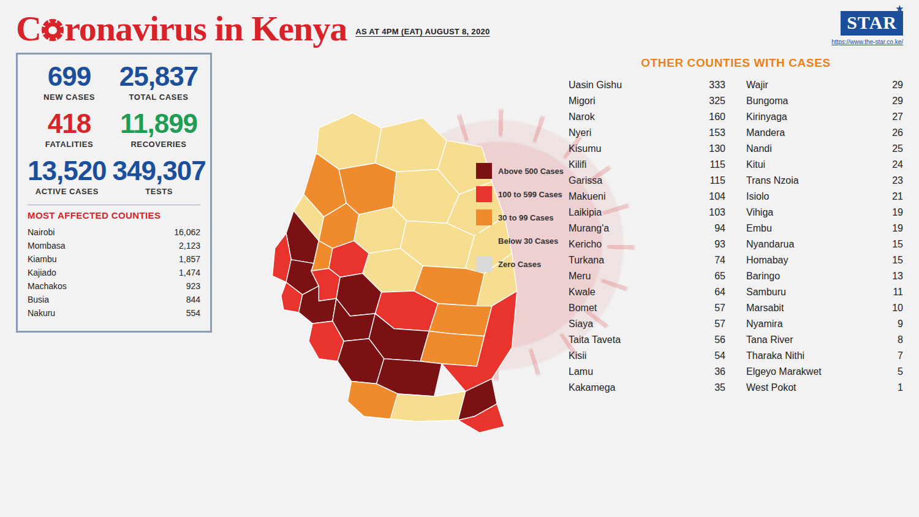C oronavirus in Kenya
AS AT 4PM (EAT) AUGUST 8, 2020
STAR https://www.the-star.co.ke/
699
NEW CASES
25,837
TOTAL CASES
418
FATALITIES
11,899
RECOVERIES
13,520
ACTIVE CASES
349,307
TESTS
MOST AFFECTED COUNTIES
| Nairobi | 16,062 |
| Mombasa | 2,123 |
| Kiambu | 1,857 |
| Kajiado | 1,474 |
| Machakos | 923 |
| Busia | 844 |
| Nakuru | 554 |
Kenya counties shaded by COVID-19 case counts
Above 500 Cases
100 to 599 Cases
30 to 99 Cases
Below 30 Cases
Zero Cases
OTHER COUNTIES WITH CASES
| Uasin Gishu | 333 |
| Migori | 325 |
| Narok | 160 |
| Nyeri | 153 |
| Kisumu | 130 |
| Kilifi | 115 |
| Garissa | 115 |
| Makueni | 104 |
| Laikipia | 103 |
| Murang'a | 94 |
| Kericho | 93 |
| Turkana | 74 |
| Meru | 65 |
| Kwale | 64 |
| Bomet | 57 |
| Siaya | 57 |
| Taita Taveta | 56 |
| Kisii | 54 |
| Lamu | 36 |
| Kakamega | 35 |
| Wajir | 29 |
| Bungoma | 29 |
| Kirinyaga | 27 |
| Mandera | 26 |
| Nandi | 25 |
| Kitui | 24 |
| Trans Nzoia | 23 |
| Isiolo | 21 |
| Vihiga | 19 |
| Embu | 19 |
| Nyandarua | 15 |
| Homabay | 15 |
| Baringo | 13 |
| Samburu | 11 |
| Marsabit | 10 |
| Nyamira | 9 |
| Tana River | 8 |
| Tharaka Nithi | 7 |
| Elgeyo Marakwet | 5 |
| West Pokot | 1 |